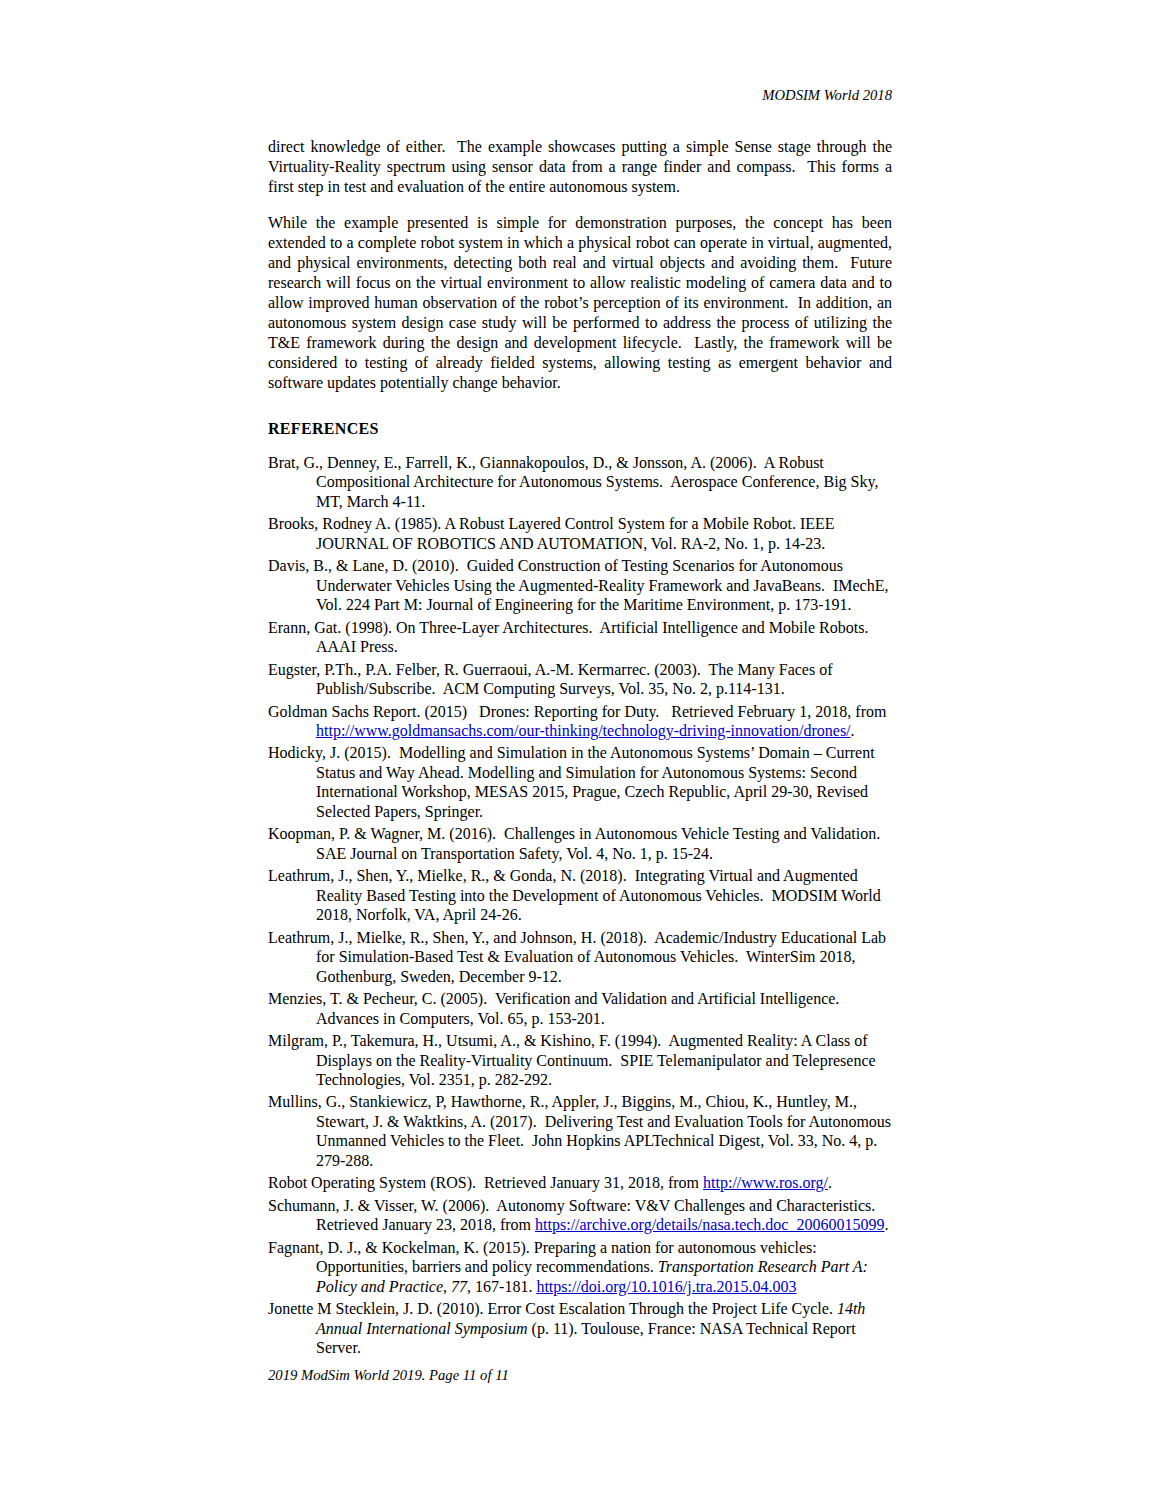MODSIM World 2018
direct knowledge of either. The example showcases putting a simple Sense stage through the Virtuality-Reality spectrum using sensor data from a range finder and compass. This forms a first step in test and evaluation of the entire autonomous system.
While the example presented is simple for demonstration purposes, the concept has been extended to a complete robot system in which a physical robot can operate in virtual, augmented, and physical environments, detecting both real and virtual objects and avoiding them. Future research will focus on the virtual environment to allow realistic modeling of camera data and to allow improved human observation of the robot’s perception of its environment. In addition, an autonomous system design case study will be performed to address the process of utilizing the T&E framework during the design and development lifecycle. Lastly, the framework will be considered to testing of already fielded systems, allowing testing as emergent behavior and software updates potentially change behavior.
REFERENCES
Brat, G., Denney, E., Farrell, K., Giannakopoulos, D., & Jonsson, A. (2006). A Robust Compositional Architecture for Autonomous Systems. Aerospace Conference, Big Sky, MT, March 4-11.
Brooks, Rodney A. (1985). A Robust Layered Control System for a Mobile Robot. IEEE JOURNAL OF ROBOTICS AND AUTOMATION, Vol. RA-2, No. 1, p. 14-23.
Davis, B., & Lane, D. (2010). Guided Construction of Testing Scenarios for Autonomous Underwater Vehicles Using the Augmented-Reality Framework and JavaBeans. IMechE, Vol. 224 Part M: Journal of Engineering for the Maritime Environment, p. 173-191.
Erann, Gat. (1998). On Three-Layer Architectures. Artificial Intelligence and Mobile Robots. AAAI Press.
Eugster, P.Th., P.A. Felber, R. Guerraoui, A.-M. Kermarrec. (2003). The Many Faces of Publish/Subscribe. ACM Computing Surveys, Vol. 35, No. 2, p.114-131.
Goldman Sachs Report. (2015) Drones: Reporting for Duty. Retrieved February 1, 2018, from http://www.goldmansachs.com/our-thinking/technology-driving-innovation/drones/.
Hodicky, J. (2015). Modelling and Simulation in the Autonomous Systems’ Domain – Current Status and Way Ahead. Modelling and Simulation for Autonomous Systems: Second International Workshop, MESAS 2015, Prague, Czech Republic, April 29-30, Revised Selected Papers, Springer.
Koopman, P. & Wagner, M. (2016). Challenges in Autonomous Vehicle Testing and Validation. SAE Journal on Transportation Safety, Vol. 4, No. 1, p. 15-24.
Leathrum, J., Shen, Y., Mielke, R., & Gonda, N. (2018). Integrating Virtual and Augmented Reality Based Testing into the Development of Autonomous Vehicles. MODSIM World 2018, Norfolk, VA, April 24-26.
Leathrum, J., Mielke, R., Shen, Y., and Johnson, H. (2018). Academic/Industry Educational Lab for Simulation-Based Test & Evaluation of Autonomous Vehicles. WinterSim 2018, Gothenburg, Sweden, December 9-12.
Menzies, T. & Pecheur, C. (2005). Verification and Validation and Artificial Intelligence. Advances in Computers, Vol. 65, p. 153-201.
Milgram, P., Takemura, H., Utsumi, A., & Kishino, F. (1994). Augmented Reality: A Class of Displays on the Reality-Virtuality Continuum. SPIE Telemanipulator and Telepresence Technologies, Vol. 2351, p. 282-292.
Mullins, G., Stankiewicz, P, Hawthorne, R., Appler, J., Biggins, M., Chiou, K., Huntley, M., Stewart, J. & Waktkins, A. (2017). Delivering Test and Evaluation Tools for Autonomous Unmanned Vehicles to the Fleet. John Hopkins APLTechnical Digest, Vol. 33, No. 4, p. 279-288.
Robot Operating System (ROS). Retrieved January 31, 2018, from http://www.ros.org/.
Schumann, J. & Visser, W. (2006). Autonomy Software: V&V Challenges and Characteristics. Retrieved January 23, 2018, from https://archive.org/details/nasa.tech.doc_20060015099.
Fagnant, D. J., & Kockelman, K. (2015). Preparing a nation for autonomous vehicles: Opportunities, barriers and policy recommendations. Transportation Research Part A: Policy and Practice, 77, 167-181. https://doi.org/10.1016/j.tra.2015.04.003
Jonette M Stecklein, J. D. (2010). Error Cost Escalation Through the Project Life Cycle. 14th Annual International Symposium (p. 11). Toulouse, France: NASA Technical Report Server.
2019 ModSim World 2019. Page 11 of 11